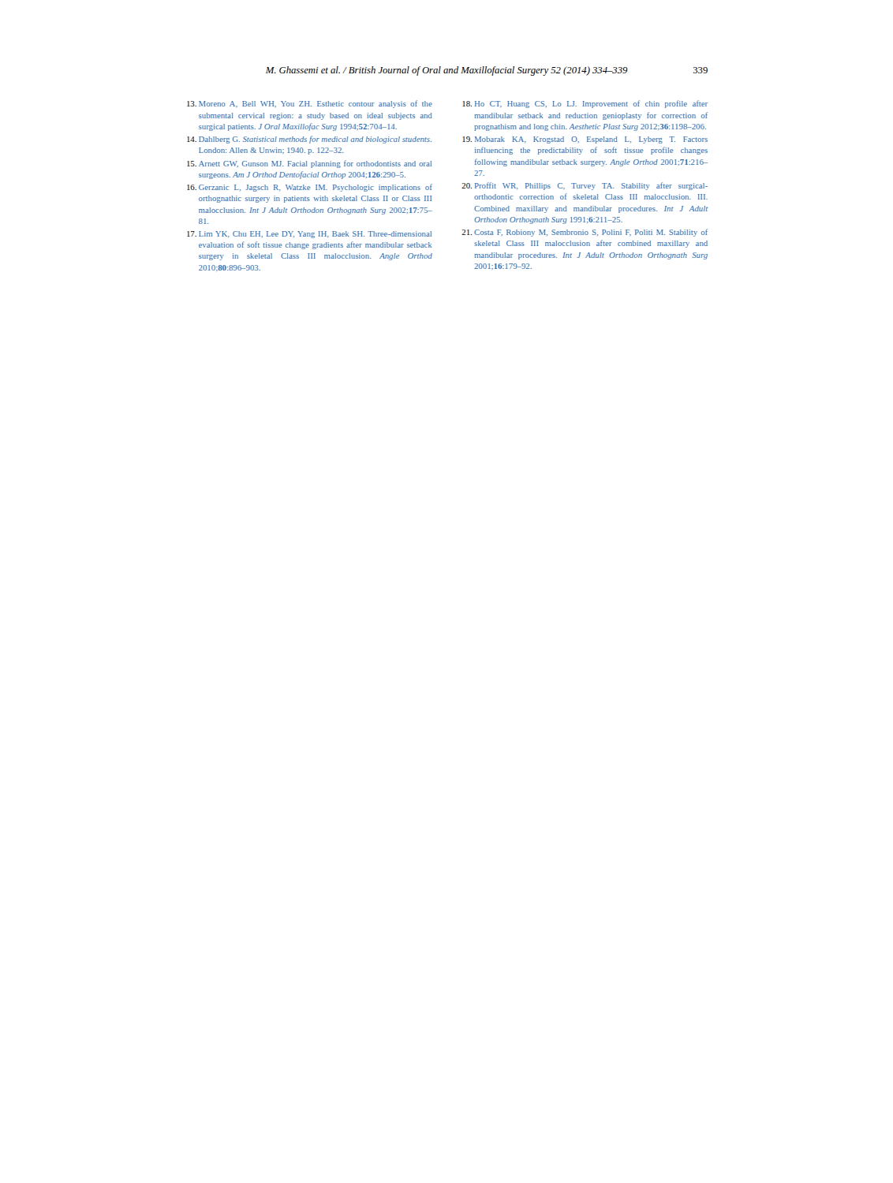M. Ghassemi et al. / British Journal of Oral and Maxillofacial Surgery 52 (2014) 334–339 339
13. Moreno A, Bell WH, You ZH. Esthetic contour analysis of the submental cervical region: a study based on ideal subjects and surgical patients. J Oral Maxillofac Surg 1994;52:704–14.
14. Dahlberg G. Statistical methods for medical and biological students. London: Allen & Unwin; 1940. p. 122–32.
15. Arnett GW, Gunson MJ. Facial planning for orthodontists and oral surgeons. Am J Orthod Dentofacial Orthop 2004;126:290–5.
16. Gerzanic L, Jagsch R, Watzke IM. Psychologic implications of orthognathic surgery in patients with skeletal Class II or Class III malocclusion. Int J Adult Orthodon Orthognath Surg 2002;17:75–81.
17. Lim YK, Chu EH, Lee DY, Yang IH, Baek SH. Three-dimensional evaluation of soft tissue change gradients after mandibular setback surgery in skeletal Class III malocclusion. Angle Orthod 2010;80:896–903.
18. Ho CT, Huang CS, Lo LJ. Improvement of chin profile after mandibular setback and reduction genioplasty for correction of prognathism and long chin. Aesthetic Plast Surg 2012;36:1198–206.
19. Mobarak KA, Krogstad O, Espeland L, Lyberg T. Factors influencing the predictability of soft tissue profile changes following mandibular setback surgery. Angle Orthod 2001;71:216–27.
20. Proffit WR, Phillips C, Turvey TA. Stability after surgical- orthodontic correction of skeletal Class III malocclusion. III. Combined maxillary and mandibular procedures. Int J Adult Orthodon Orthognath Surg 1991;6:211–25.
21. Costa F, Robiony M, Sembronio S, Polini F, Politi M. Stability of skeletal Class III malocclusion after combined maxillary and mandibular procedures. Int J Adult Orthodon Orthognath Surg 2001;16:179–92.